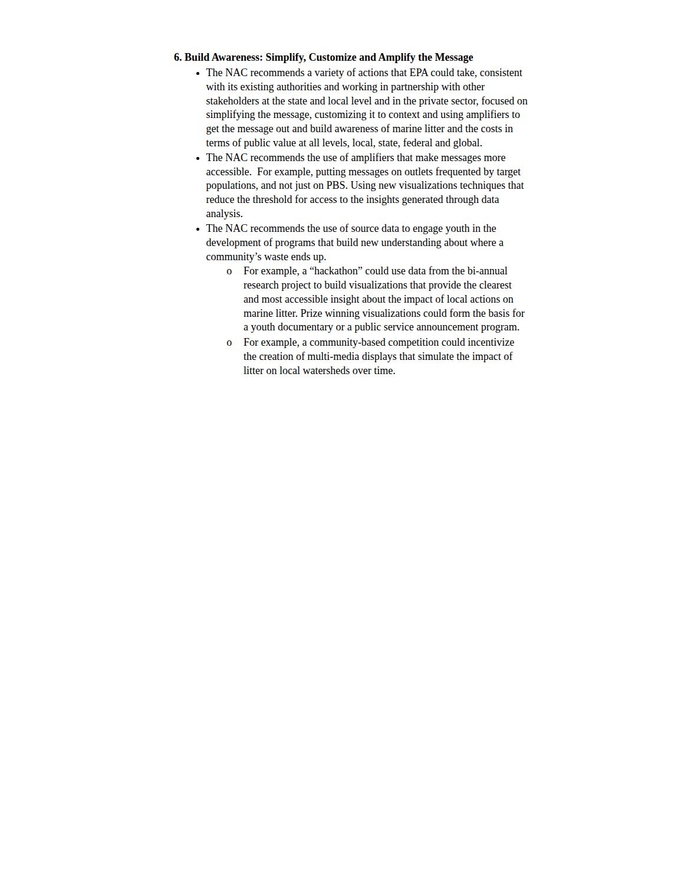Build Awareness: Simplify, Customize and Amplify the Message
The NAC recommends a variety of actions that EPA could take, consistent with its existing authorities and working in partnership with other stakeholders at the state and local level and in the private sector, focused on simplifying the message, customizing it to context and using amplifiers to get the message out and build awareness of marine litter and the costs in terms of public value at all levels, local, state, federal and global.
The NAC recommends the use of amplifiers that make messages more accessible. For example, putting messages on outlets frequented by target populations, and not just on PBS. Using new visualizations techniques that reduce the threshold for access to the insights generated through data analysis.
The NAC recommends the use of source data to engage youth in the development of programs that build new understanding about where a community’s waste ends up.
For example, a “hackathon” could use data from the bi-annual research project to build visualizations that provide the clearest and most accessible insight about the impact of local actions on marine litter. Prize winning visualizations could form the basis for a youth documentary or a public service announcement program.
For example, a community-based competition could incentivize the creation of multi-media displays that simulate the impact of litter on local watersheds over time.